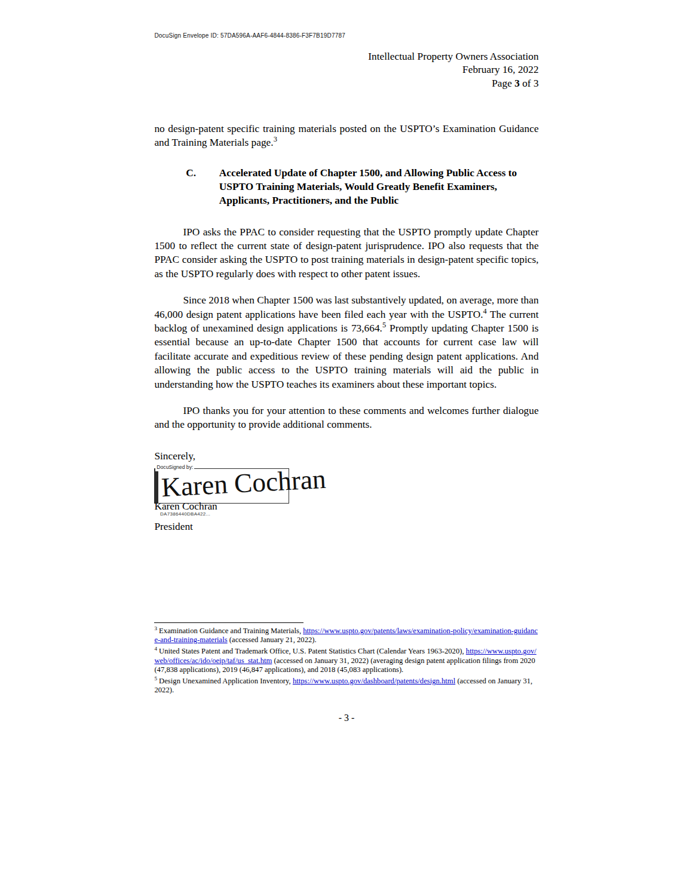DocuSign Envelope ID: 57DA596A-AAF6-4844-8386-F3F7B19D7787
Intellectual Property Owners Association
February 16, 2022
Page 3 of 3
no design-patent specific training materials posted on the USPTO’s Examination Guidance and Training Materials page.3
C.
Accelerated Update of Chapter 1500, and Allowing Public Access to USPTO Training Materials, Would Greatly Benefit Examiners, Applicants, Practitioners, and the Public
IPO asks the PPAC to consider requesting that the USPTO promptly update Chapter 1500 to reflect the current state of design-patent jurisprudence. IPO also requests that the PPAC consider asking the USPTO to post training materials in design-patent specific topics, as the USPTO regularly does with respect to other patent issues.
Since 2018 when Chapter 1500 was last substantively updated, on average, more than 46,000 design patent applications have been filed each year with the USPTO.4 The current backlog of unexamined design applications is 73,664.5 Promptly updating Chapter 1500 is essential because an up-to-date Chapter 1500 that accounts for current case law will facilitate accurate and expeditious review of these pending design patent applications. And allowing the public access to the USPTO training materials will aid the public in understanding how the USPTO teaches its examiners about these important topics.
IPO thanks you for your attention to these comments and welcomes further dialogue and the opportunity to provide additional comments.
Sincerely,
DocuSigned by:
Karen Cochran
DA7386440DBA422...
Karen Cochran
President
3 Examination Guidance and Training Materials, https://www.uspto.gov/patents/laws/examination-policy/examination-guidance-and-training-materials (accessed January 21, 2022).
4 United States Patent and Trademark Office, U.S. Patent Statistics Chart (Calendar Years 1963-2020), https://www.uspto.gov/web/offices/ac/ido/oeip/taf/us_stat.htm (accessed on January 31, 2022) (averaging design patent application filings from 2020 (47,838 applications), 2019 (46,847 applications), and 2018 (45,083 applications).
5 Design Unexamined Application Inventory, https://www.uspto.gov/dashboard/patents/design.html (accessed on January 31, 2022).
- 3 -